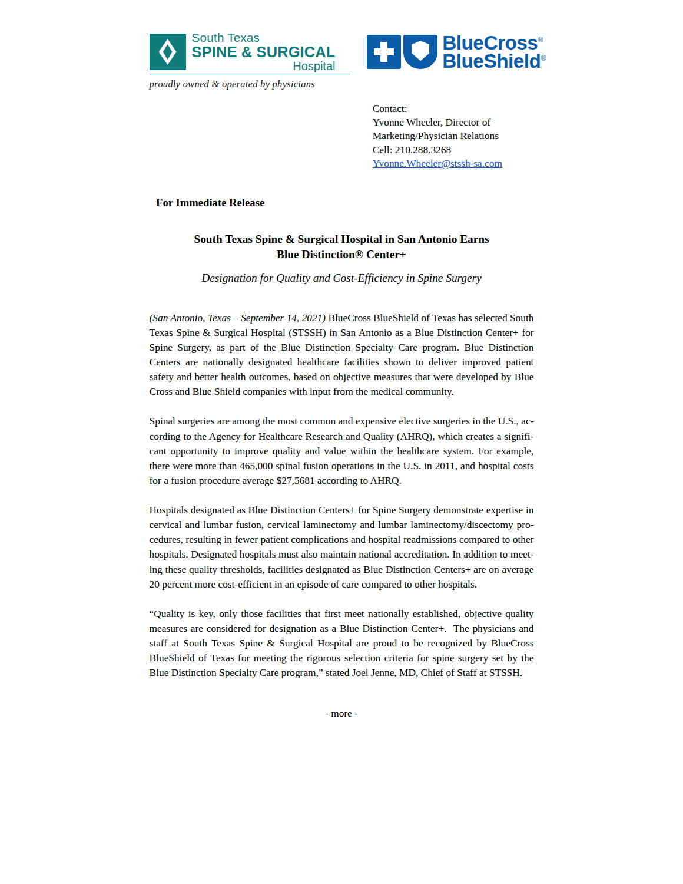South Texas
SPINE & SURGICAL
Hospital
proudly owned & operated by physicians
BlueCross®
BlueShield®
Contact:
Yvonne Wheeler, Director of
Marketing/Physician Relations
Cell: 210.288.3268
Yvonne.Wheeler@stssh-sa.com
For Immediate Release
South Texas Spine & Surgical Hospital in San Antonio Earns
Blue Distinction® Center+
Designation for Quality and Cost-Efficiency in Spine Surgery
(San Antonio, Texas – September 14, 2021) BlueCross BlueShield of Texas has selected South Texas Spine & Surgical Hospital (STSSH) in San Antonio as a Blue Distinction Center+ for Spine Surgery, as part of the Blue Distinction Specialty Care program. Blue Distinction Centers are nationally designated healthcare facilities shown to deliver improved patient safety and better health outcomes, based on objective measures that were developed by Blue Cross and Blue Shield companies with input from the medical community.
Spinal surgeries are among the most common and expensive elective surgeries in the U.S., according to the Agency for Healthcare Research and Quality (AHRQ), which creates a significant opportunity to improve quality and value within the healthcare system. For example, there were more than 465,000 spinal fusion operations in the U.S. in 2011, and hospital costs for a fusion procedure average $27,5681 according to AHRQ.
Hospitals designated as Blue Distinction Centers+ for Spine Surgery demonstrate expertise in cervical and lumbar fusion, cervical laminectomy and lumbar laminectomy/discectomy procedures, resulting in fewer patient complications and hospital readmissions compared to other hospitals. Designated hospitals must also maintain national accreditation. In addition to meeting these quality thresholds, facilities designated as Blue Distinction Centers+ are on average 20 percent more cost-efficient in an episode of care compared to other hospitals.
“Quality is key, only those facilities that first meet nationally established, objective quality measures are considered for designation as a Blue Distinction Center+. The physicians and staff at South Texas Spine & Surgical Hospital are proud to be recognized by BlueCross BlueShield of Texas for meeting the rigorous selection criteria for spine surgery set by the Blue Distinction Specialty Care program,” stated Joel Jenne, MD, Chief of Staff at STSSH.
- more -